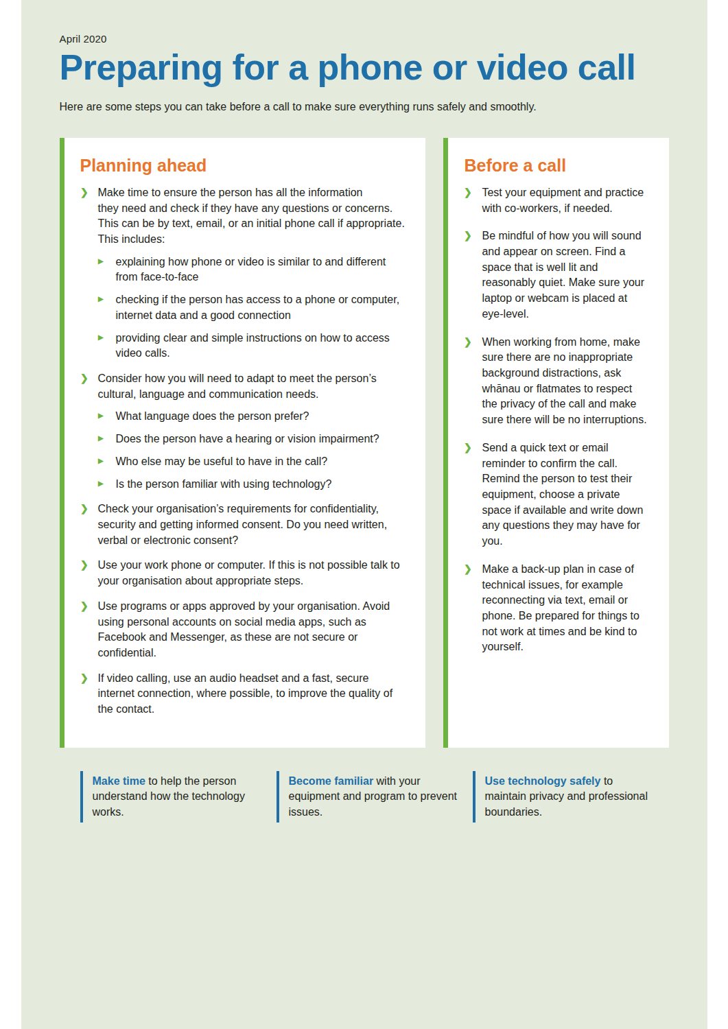April 2020
Preparing for a phone or video call
Here are some steps you can take before a call to make sure everything runs safely and smoothly.
Planning ahead
Make time to ensure the person has all the information
they need and check if they have any questions or concerns. This can be by text, email, or an initial phone call if appropriate. This includes:
explaining how phone or video is similar to and different from face-to-face
checking if the person has access to a phone or computer, internet data and a good connection
providing clear and simple instructions on how to access video calls.
Consider how you will need to adapt to meet the person’s cultural, language and communication needs.
What language does the person prefer?
Does the person have a hearing or vision impairment?
Who else may be useful to have in the call?
Is the person familiar with using technology?
Check your organisation’s requirements for confidentiality, security and getting informed consent. Do you need written, verbal or electronic consent?
Use your work phone or computer. If this is not possible talk to your organisation about appropriate steps.
Use programs or apps approved by your organisation. Avoid using personal accounts on social media apps, such as Facebook and Messenger, as these are not secure or confidential.
If video calling, use an audio headset and a fast, secure internet connection, where possible, to improve the quality of the contact.
Before a call
Test your equipment and practice with co-workers, if needed.
Be mindful of how you will sound and appear on screen. Find a space that is well lit and reasonably quiet. Make sure your laptop or webcam is placed at eye-level.
When working from home, make sure there are no inappropriate background distractions, ask whānau or flatmates to respect the privacy of the call and make sure there will be no interruptions.
Send a quick text or email reminder to confirm the call. Remind the person to test their equipment, choose a private space if available and write down any questions they may have for you.
Make a back-up plan in case of technical issues, for example reconnecting via text, email or phone. Be prepared for things to not work at times and be kind to yourself.
Make time to help the person understand how the technology works.
Become familiar with your equipment and program to prevent issues.
Use technology safely to maintain privacy and professional boundaries.